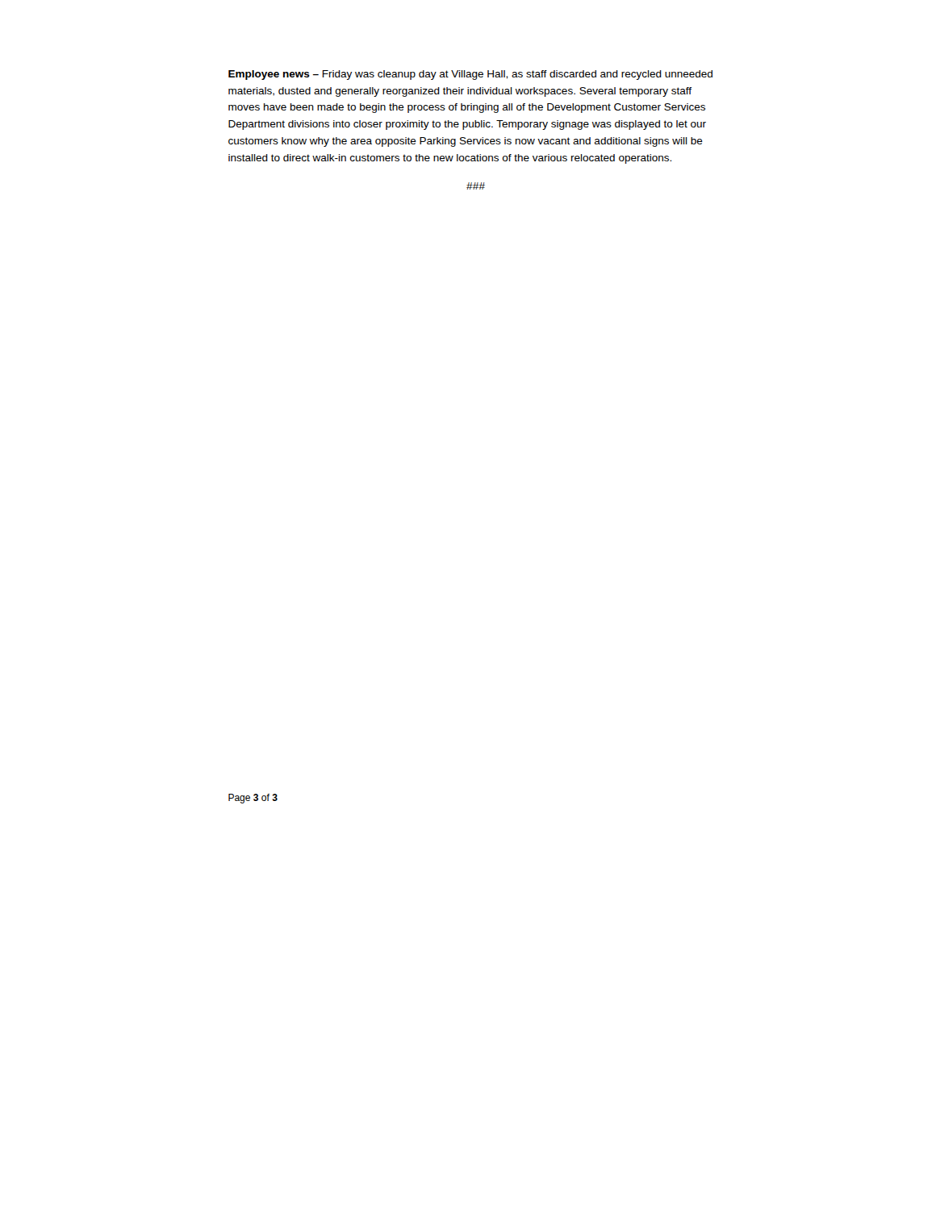Employee news – Friday was cleanup day at Village Hall, as staff discarded and recycled unneeded materials, dusted and generally reorganized their individual workspaces. Several temporary staff moves have been made to begin the process of bringing all of the Development Customer Services Department divisions into closer proximity to the public. Temporary signage was displayed to let our customers know why the area opposite Parking Services is now vacant and additional signs will be installed to direct walk-in customers to the new locations of the various relocated operations.
###
Page 3 of 3